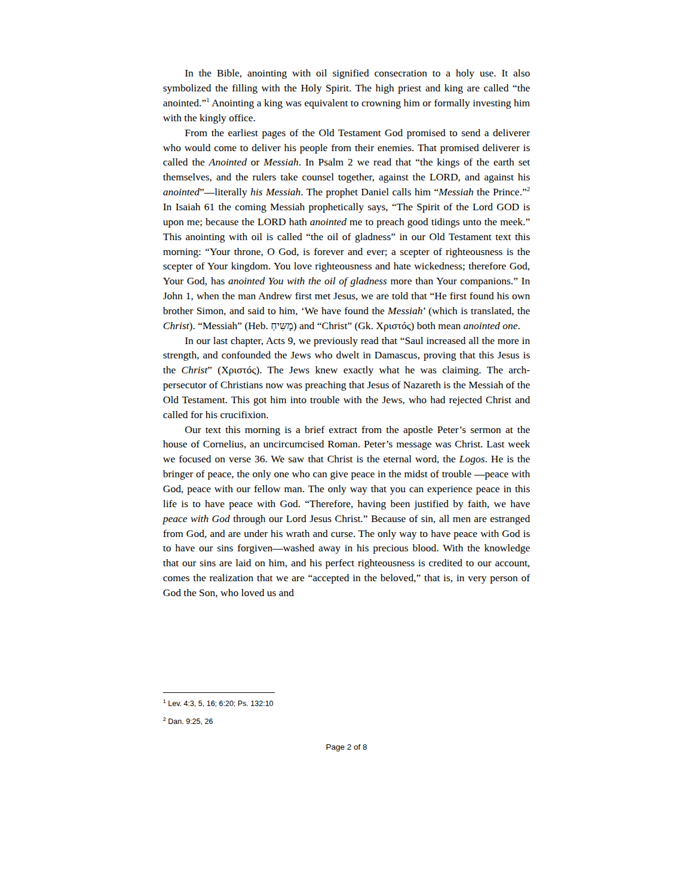In the Bible, anointing with oil signified consecration to a holy use. It also symbolized the filling with the Holy Spirit. The high priest and king are called “the anointed.”1 Anointing a king was equivalent to crowning him or formally investing him with the kingly office.
From the earliest pages of the Old Testament God promised to send a deliverer who would come to deliver his people from their enemies. That promised deliverer is called the Anointed or Messiah. In Psalm 2 we read that “the kings of the earth set themselves, and the rulers take counsel together, against the LORD, and against his anointed”—literally his Messiah. The prophet Daniel calls him “Messiah the Prince.”2 In Isaiah 61 the coming Messiah prophetically says, “The Spirit of the Lord GOD is upon me; because the LORD hath anointed me to preach good tidings unto the meek.” This anointing with oil is called “the oil of gladness” in our Old Testament text this morning: “Your throne, O God, is forever and ever; a scepter of righteousness is the scepter of Your kingdom. You love righteousness and hate wickedness; therefore God, Your God, has anointed You with the oil of gladness more than Your companions.” In John 1, when the man Andrew first met Jesus, we are told that “He first found his own brother Simon, and said to him, ‘We have found the Messiah’ (which is translated, the Christ). “Messiah” (Heb. מָשִּיחַ) and “Christ” (Gk. Χριστóς) both mean anointed one.
In our last chapter, Acts 9, we previously read that “Saul increased all the more in strength, and confounded the Jews who dwelt in Damascus, proving that this Jesus is the Christ” (Χριστóς). The Jews knew exactly what he was claiming. The arch-persecutor of Christians now was preaching that Jesus of Nazareth is the Messiah of the Old Testament. This got him into trouble with the Jews, who had rejected Christ and called for his crucifixion.
Our text this morning is a brief extract from the apostle Peter’s sermon at the house of Cornelius, an uncircumcised Roman. Peter’s message was Christ. Last week we focused on verse 36. We saw that Christ is the eternal word, the Logos. He is the bringer of peace, the only one who can give peace in the midst of trouble —peace with God, peace with our fellow man. The only way that you can experience peace in this life is to have peace with God. “Therefore, having been justified by faith, we have peace with God through our Lord Jesus Christ.” Because of sin, all men are estranged from God, and are under his wrath and curse. The only way to have peace with God is to have our sins forgiven—washed away in his precious blood. With the knowledge that our sins are laid on him, and his perfect righteousness is credited to our account, comes the realization that we are “accepted in the beloved,” that is, in very person of God the Son, who loved us and
1 Lev. 4:3, 5, 16; 6:20; Ps. 132:10
2 Dan. 9:25, 26
Page 2 of 8